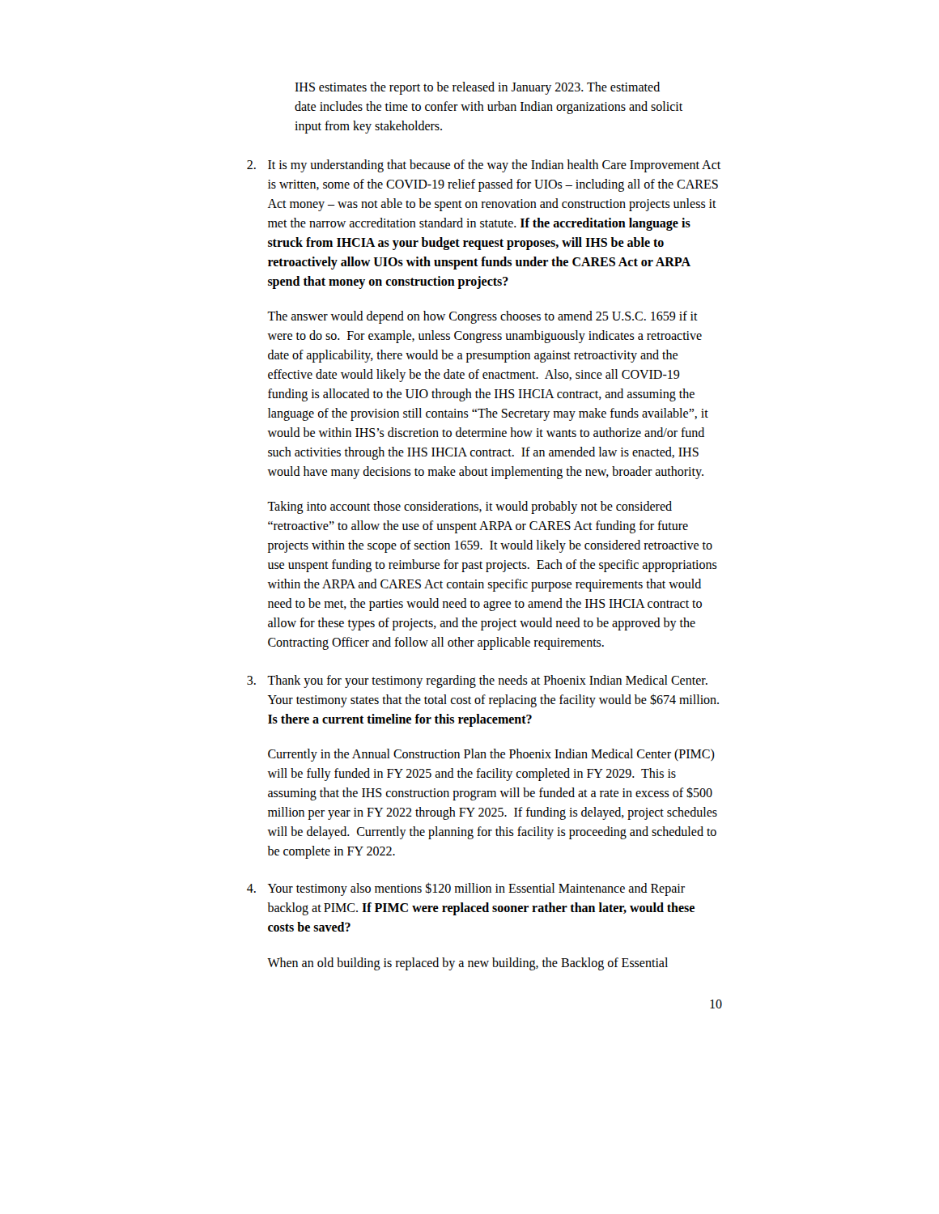IHS estimates the report to be released in January 2023. The estimated date includes the time to confer with urban Indian organizations and solicit input from key stakeholders.
It is my understanding that because of the way the Indian health Care Improvement Act is written, some of the COVID-19 relief passed for UIOs – including all of the CARES Act money – was not able to be spent on renovation and construction projects unless it met the narrow accreditation standard in statute. If the accreditation language is struck from IHCIA as your budget request proposes, will IHS be able to retroactively allow UIOs with unspent funds under the CARES Act or ARPA spend that money on construction projects?
The answer would depend on how Congress chooses to amend 25 U.S.C. 1659 if it were to do so. For example, unless Congress unambiguously indicates a retroactive date of applicability, there would be a presumption against retroactivity and the effective date would likely be the date of enactment. Also, since all COVID-19 funding is allocated to the UIO through the IHS IHCIA contract, and assuming the language of the provision still contains “The Secretary may make funds available”, it would be within IHS’s discretion to determine how it wants to authorize and/or fund such activities through the IHS IHCIA contract. If an amended law is enacted, IHS would have many decisions to make about implementing the new, broader authority.
Taking into account those considerations, it would probably not be considered “retroactive” to allow the use of unspent ARPA or CARES Act funding for future projects within the scope of section 1659. It would likely be considered retroactive to use unspent funding to reimburse for past projects. Each of the specific appropriations within the ARPA and CARES Act contain specific purpose requirements that would need to be met, the parties would need to agree to amend the IHS IHCIA contract to allow for these types of projects, and the project would need to be approved by the Contracting Officer and follow all other applicable requirements.
Thank you for your testimony regarding the needs at Phoenix Indian Medical Center. Your testimony states that the total cost of replacing the facility would be $674 million. Is there a current timeline for this replacement?
Currently in the Annual Construction Plan the Phoenix Indian Medical Center (PIMC) will be fully funded in FY 2025 and the facility completed in FY 2029. This is assuming that the IHS construction program will be funded at a rate in excess of $500 million per year in FY 2022 through FY 2025. If funding is delayed, project schedules will be delayed. Currently the planning for this facility is proceeding and scheduled to be complete in FY 2022.
Your testimony also mentions $120 million in Essential Maintenance and Repair backlog at PIMC. If PIMC were replaced sooner rather than later, would these costs be saved?
When an old building is replaced by a new building, the Backlog of Essential
10